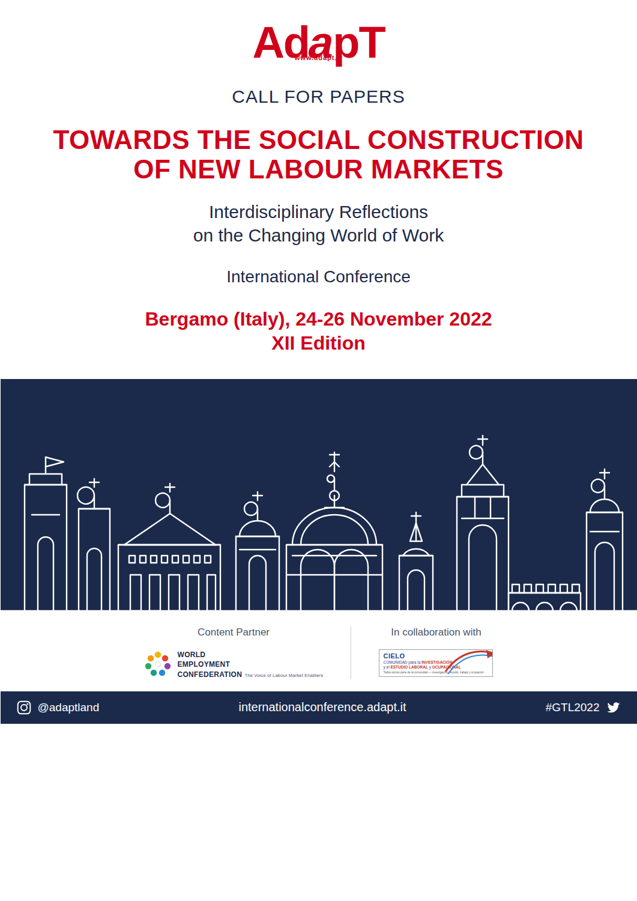AdapT www.adapt.it
CALL FOR PAPERS
Towards the Social Construction
of New Labour Markets
Interdisciplinary Reflections
on the Changing World of Work
International Conference
Bergamo (Italy), 24-26 November 2022
XII Edition
Content Partner
WORLD
EMPLOYMENT
CONFEDERATION The Voice of Labour Market Enablers
In collaboration with
CIELO
COMUNIDAD para la INVESTIGACIÓN
y el ESTUDIO LABORAL y OCUPACIONAL
Todos somos parte de la comunidad — investigación, estudio, trabajo y ocupación
@adaptland
internationalconference.adapt.it
#GTL2022